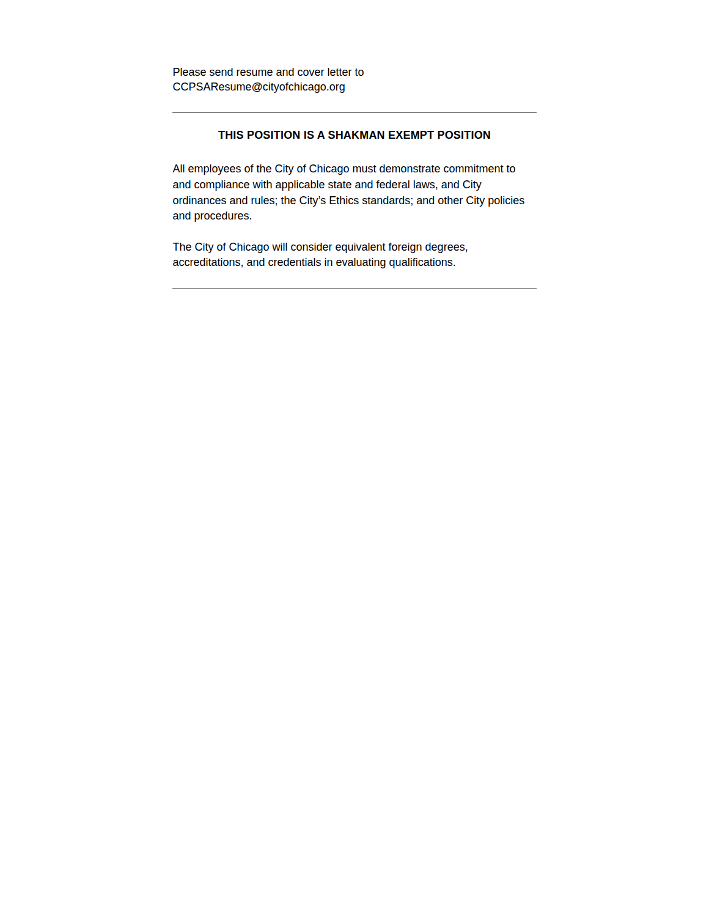Please send resume and cover letter to CCPSAResume@cityofchicago.org
THIS POSITION IS A SHAKMAN EXEMPT POSITION
All employees of the City of Chicago must demonstrate commitment to and compliance with applicable state and federal laws, and City ordinances and rules; the City’s Ethics standards; and other City policies and procedures.
The City of Chicago will consider equivalent foreign degrees, accreditations, and credentials in evaluating qualifications.